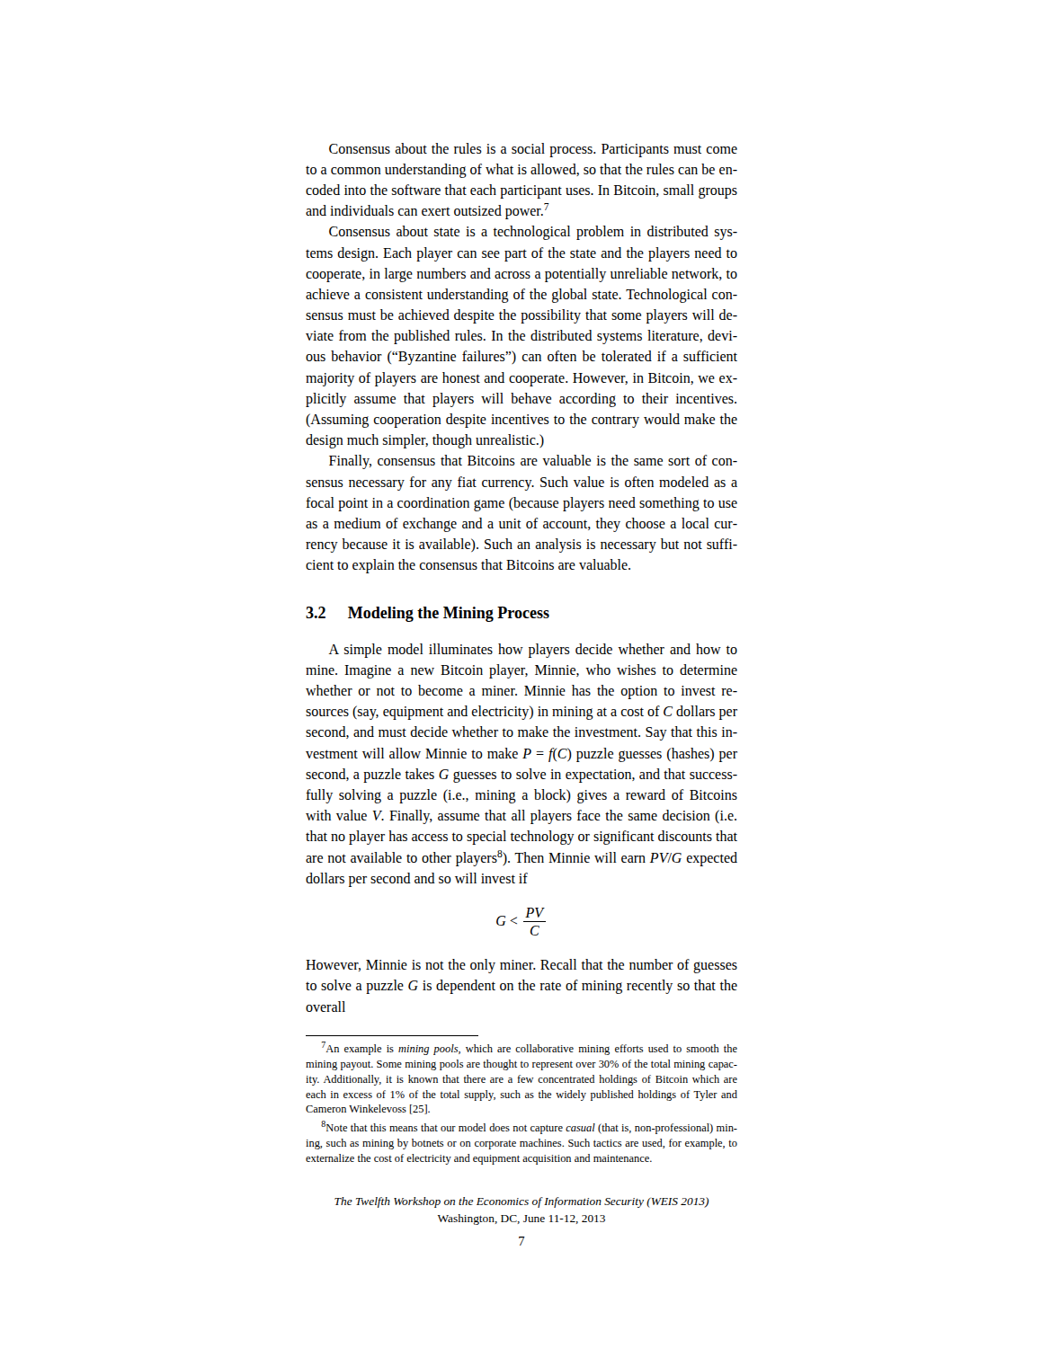Consensus about the rules is a social process. Participants must come to a common understanding of what is allowed, so that the rules can be encoded into the software that each participant uses. In Bitcoin, small groups and individuals can exert outsized power.7
Consensus about state is a technological problem in distributed systems design. Each player can see part of the state and the players need to cooperate, in large numbers and across a potentially unreliable network, to achieve a consistent understanding of the global state. Technological consensus must be achieved despite the possibility that some players will deviate from the published rules. In the distributed systems literature, devious behavior (“Byzantine failures”) can often be tolerated if a sufficient majority of players are honest and cooperate. However, in Bitcoin, we explicitly assume that players will behave according to their incentives. (Assuming cooperation despite incentives to the contrary would make the design much simpler, though unrealistic.)
Finally, consensus that Bitcoins are valuable is the same sort of consensus necessary for any fiat currency. Such value is often modeled as a focal point in a coordination game (because players need something to use as a medium of exchange and a unit of account, they choose a local currency because it is available). Such an analysis is necessary but not sufficient to explain the consensus that Bitcoins are valuable.
3.2 Modeling the Mining Process
A simple model illuminates how players decide whether and how to mine. Imagine a new Bitcoin player, Minnie, who wishes to determine whether or not to become a miner. Minnie has the option to invest resources (say, equipment and electricity) in mining at a cost of C dollars per second, and must decide whether to make the investment. Say that this investment will allow Minnie to make P = f(C) puzzle guesses (hashes) per second, a puzzle takes G guesses to solve in expectation, and that successfully solving a puzzle (i.e., mining a block) gives a reward of Bitcoins with value V. Finally, assume that all players face the same decision (i.e. that no player has access to special technology or significant discounts that are not available to other players8). Then Minnie will earn PV/G expected dollars per second and so will invest if
G < PV C
However, Minnie is not the only miner. Recall that the number of guesses to solve a puzzle G is dependent on the rate of mining recently so that the overall
7An example is mining pools, which are collaborative mining efforts used to smooth the mining payout. Some mining pools are thought to represent over 30% of the total mining capacity. Additionally, it is known that there are a few concentrated holdings of Bitcoin which are each in excess of 1% of the total supply, such as the widely published holdings of Tyler and Cameron Winkelevoss [25].
8Note that this means that our model does not capture casual (that is, non-professional) mining, such as mining by botnets or on corporate machines. Such tactics are used, for example, to externalize the cost of electricity and equipment acquisition and maintenance.
The Twelfth Workshop on the Economics of Information Security (WEIS 2013)
Washington, DC, June 11-12, 2013
7